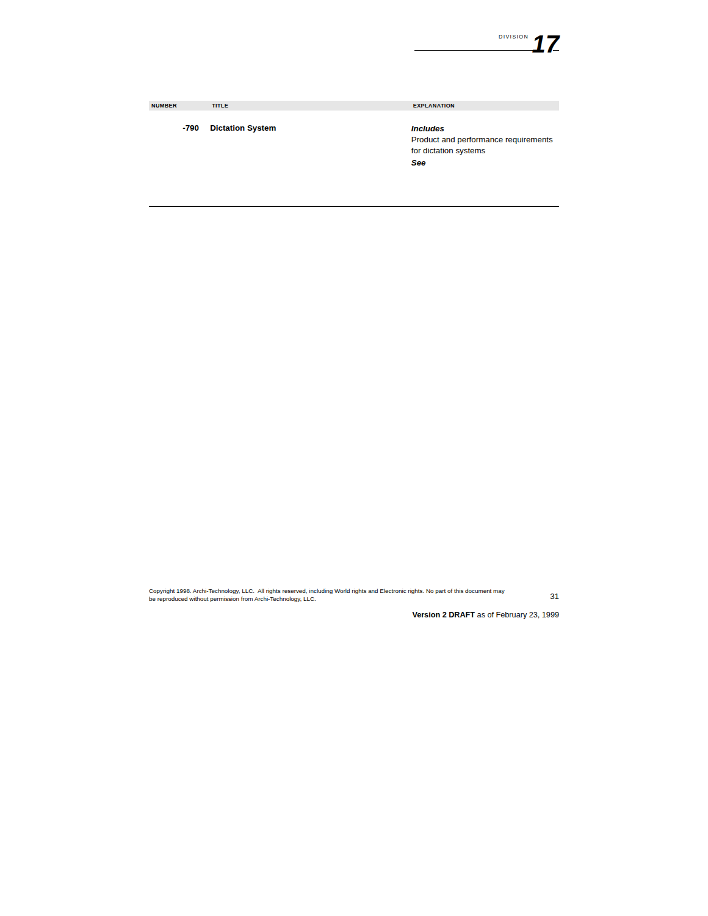Division 17
| Number | Title | Explanation |
| --- | --- | --- |
| -790 | Dictation System | Includes Product and performance requirements for dictation systems See |
Copyright 1998. Archi-Technology, LLC. All rights reserved, including World rights and Electronic rights. No part of this document may be reproduced without permission from Archi-Technology, LLC.
31
Version 2 DRAFT as of February 23, 1999